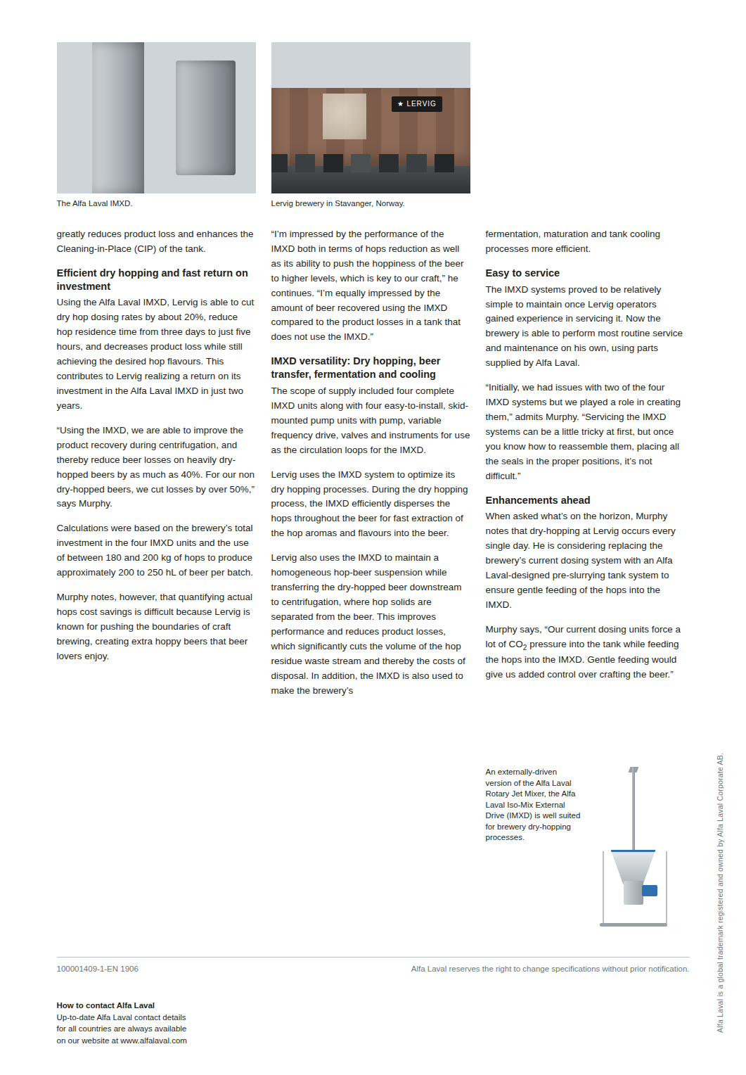The Alfa Laval IMXD.
★ LERVIG
Lervig brewery in Stavanger, Norway.
greatly reduces product loss and enhances the Cleaning-in-Place (CIP) of the tank.
Efficient dry hopping and fast return on investment
Using the Alfa Laval IMXD, Lervig is able to cut dry hop dosing rates by about 20%, reduce hop residence time from three days to just five hours, and decreases product loss while still achieving the desired hop flavours. This contributes to Lervig realizing a return on its investment in the Alfa Laval IMXD in just two years.
“Using the IMXD, we are able to improve the product recovery during centrifugation, and thereby reduce beer losses on heavily dry-hopped beers by as much as 40%. For our non dry-hopped beers, we cut losses by over 50%,” says Murphy.
Calculations were based on the brewery’s total investment in the four IMXD units and the use of between 180 and 200 kg of hops to produce approximately 200 to 250 hL of beer per batch.
Murphy notes, however, that quantifying actual hops cost savings is difficult because Lervig is known for pushing the boundaries of craft brewing, creating extra hoppy beers that beer lovers enjoy.
“I’m impressed by the performance of the IMXD both in terms of hops reduction as well as its ability to push the hoppiness of the beer to higher levels, which is key to our craft,” he continues. “I’m equally impressed by the amount of beer recovered using the IMXD compared to the product losses in a tank that does not use the IMXD.”
IMXD versatility: Dry hopping, beer transfer, fermentation and cooling
The scope of supply included four complete IMXD units along with four easy-to-install, skid-mounted pump units with pump, variable frequency drive, valves and instruments for use as the circulation loops for the IMXD.
Lervig uses the IMXD system to optimize its dry hopping processes. During the dry hopping process, the IMXD efficiently disperses the hops throughout the beer for fast extraction of the hop aromas and flavours into the beer.
Lervig also uses the IMXD to maintain a homogeneous hop-beer suspension while transferring the dry-hopped beer downstream to centrifugation, where hop solids are separated from the beer. This improves performance and reduces product losses, which significantly cuts the volume of the hop residue waste stream and thereby the costs of disposal. In addition, the IMXD is also used to make the brewery’s
fermentation, maturation and tank cooling processes more efficient.
Easy to service
The IMXD systems proved to be relatively simple to maintain once Lervig operators gained experience in servicing it. Now the brewery is able to perform most routine service and maintenance on his own, using parts supplied by Alfa Laval.
“Initially, we had issues with two of the four IMXD systems but we played a role in creating them,” admits Murphy. “Servicing the IMXD systems can be a little tricky at first, but once you know how to reassemble them, placing all the seals in the proper positions, it’s not difficult.”
Enhancements ahead
When asked what’s on the horizon, Murphy notes that dry-hopping at Lervig occurs every single day. He is considering replacing the brewery’s current dosing system with an Alfa Laval-designed pre-slurrying tank system to ensure gentle feeding of the hops into the IMXD.
Murphy says, “Our current dosing units force a lot of CO2 pressure into the tank while feeding the hops into the IMXD. Gentle feeding would give us added control over crafting the beer.”
An externally-driven version of the Alfa Laval Rotary Jet Mixer, the Alfa Laval Iso-Mix External Drive (IMXD) is well suited for brewery dry-hopping processes.
100001409-1-EN 1906
Alfa Laval reserves the right to change specifications without prior notification.
How to contact Alfa Laval
Up-to-date Alfa Laval contact details
for all countries are always available
on our website at www.alfalaval.com
Alfa Laval is a global trademark registered and owned by Alfa Laval Corporate AB.